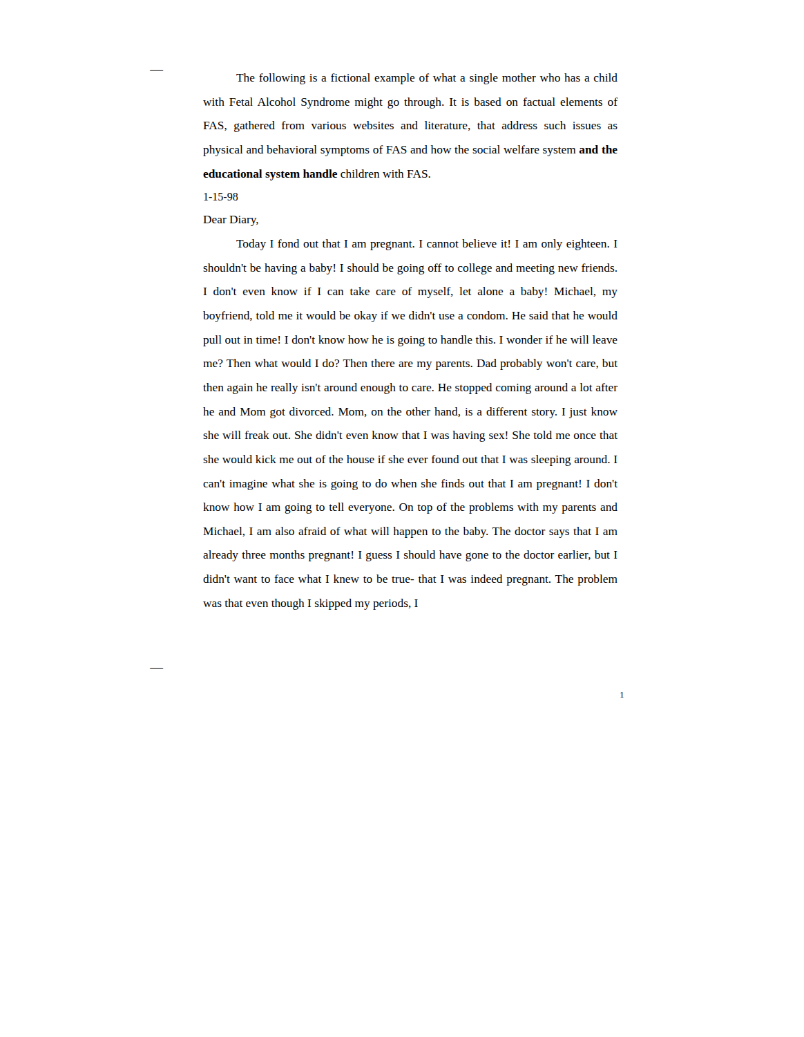—
The following is a fictional example of what a single mother who has a child with Fetal Alcohol Syndrome might go through. It is based on factual elements of FAS, gathered from various websites and literature, that address such issues as physical and behavioral symptoms of FAS and how the social welfare system and the educational system handle children with FAS.
1-15-98
Dear Diary,
Today I fond out that I am pregnant. I cannot believe it! I am only eighteen. I shouldn't be having a baby! I should be going off to college and meeting new friends. I don't even know if I can take care of myself, let alone a baby! Michael, my boyfriend, told me it would be okay if we didn't use a condom. He said that he would pull out in time! I don't know how he is going to handle this. I wonder if he will leave me? Then what would I do? Then there are my parents. Dad probably won't care, but then again he really isn't around enough to care. He stopped coming around a lot after he and Mom got divorced. Mom, on the other hand, is a different story. I just know she will freak out. She didn't even know that I was having sex! She told me once that she would kick me out of the house if she ever found out that I was sleeping around. I can't imagine what she is going to do when she finds out that I am pregnant! I don't know how I am going to tell everyone. On top of the problems with my parents and Michael, I am also afraid of what will happen to the baby. The doctor says that I am already three months pregnant! I guess I should have gone to the doctor earlier, but I didn't want to face what I knew to be true- that I was indeed pregnant. The problem was that even though I skipped my periods, I
—
1